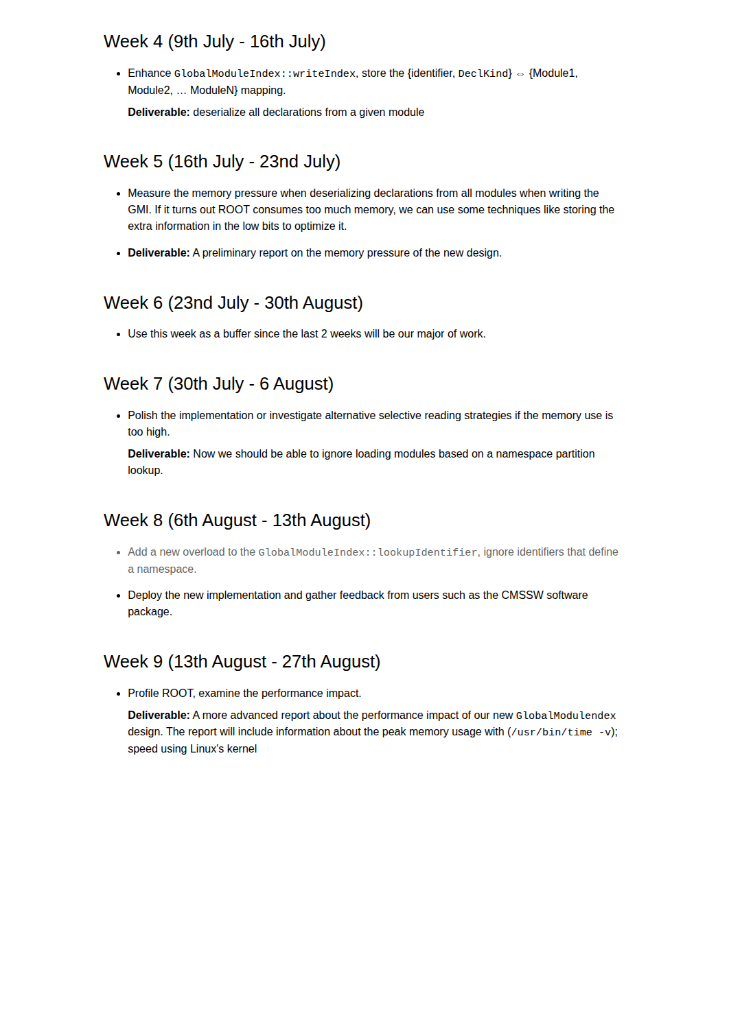Week 4 (9th July - 16th July)
Enhance GlobalModuleIndex::writeIndex, store the {identifier, DeclKind} ⇔ {Module1, Module2, … ModuleN} mapping.
Deliverable: deserialize all declarations from a given module
Week 5 (16th July - 23nd July)
Measure the memory pressure when deserializing declarations from all modules when writing the GMI. If it turns out ROOT consumes too much memory, we can use some techniques like storing the extra information in the low bits to optimize it.
Deliverable: A preliminary report on the memory pressure of the new design.
Week 6 (23nd July - 30th August)
Use this week as a buffer since the last 2 weeks will be our major of work.
Week 7 (30th July - 6 August)
Polish the implementation or investigate alternative selective reading strategies if the memory use is too high.
Deliverable: Now we should be able to ignore loading modules based on a namespace partition lookup.
Week 8 (6th August - 13th August)
Add a new overload to the GlobalModuleIndex::lookupIdentifier, ignore identifiers that define a namespace.
Deploy the new implementation and gather feedback from users such as the CMSSW software package.
Week 9 (13th August - 27th August)
Profile ROOT, examine the performance impact.
Deliverable: A more advanced report about the performance impact of our new GlobalModulendex design. The report will include information about the peak memory usage with (/usr/bin/time -v); speed using Linux's kernel